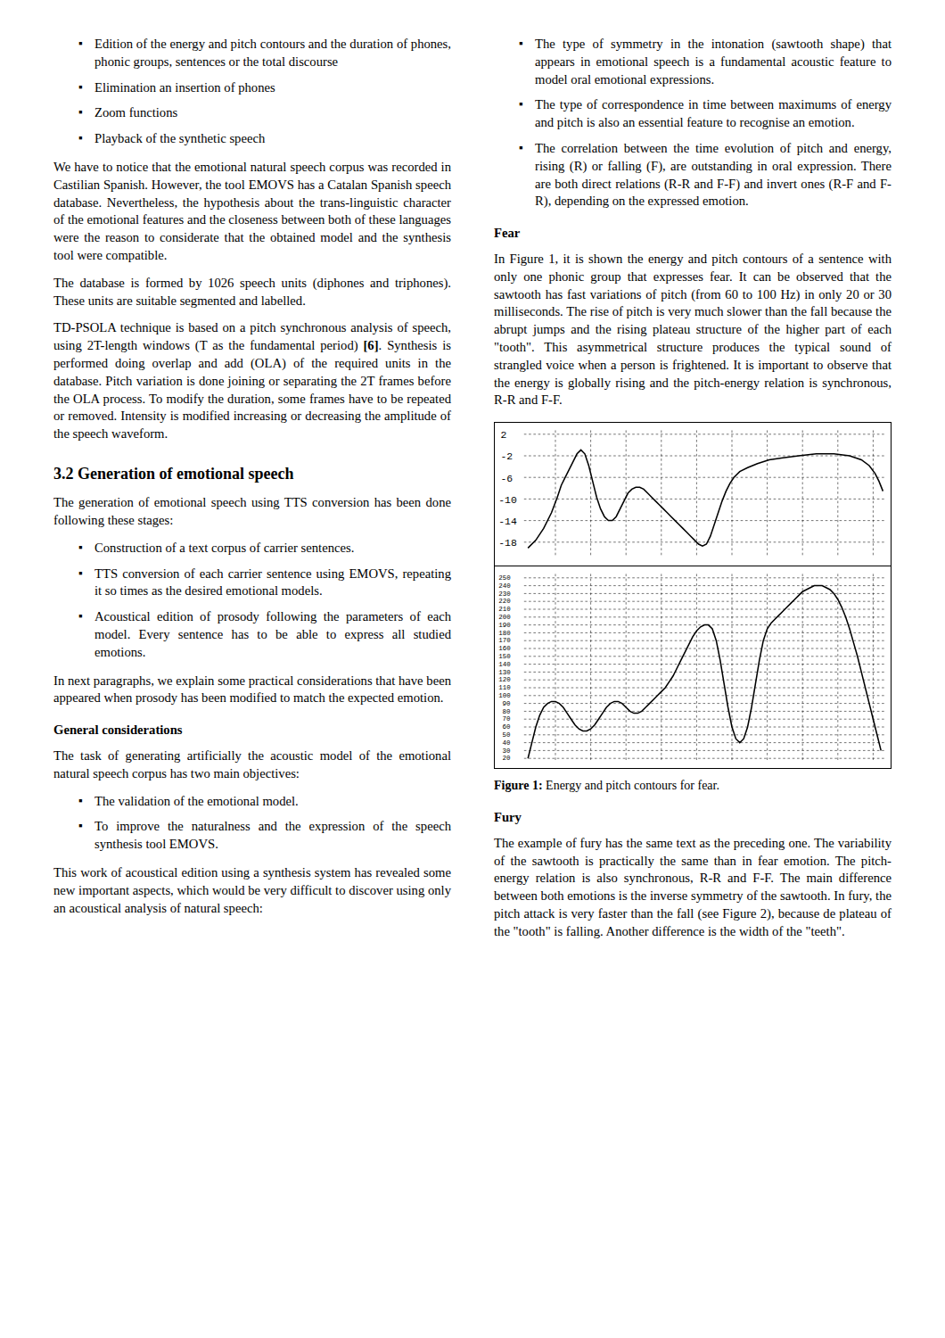Edition of the energy and pitch contours and the duration of phones, phonic groups, sentences or the total discourse
Elimination an insertion of phones
Zoom functions
Playback of the synthetic speech
We have to notice that the emotional natural speech corpus was recorded in Castilian Spanish. However, the tool EMOVS has a Catalan Spanish speech database. Nevertheless, the hypothesis about the trans-linguistic character of the emotional features and the closeness between both of these languages were the reason to considerate that the obtained model and the synthesis tool were compatible.
The database is formed by 1026 speech units (diphones and triphones). These units are suitable segmented and labelled.
TD-PSOLA technique is based on a pitch synchronous analysis of speech, using 2T-length windows (T as the fundamental period) [6]. Synthesis is performed doing overlap and add (OLA) of the required units in the database. Pitch variation is done joining or separating the 2T frames before the OLA process. To modify the duration, some frames have to be repeated or removed. Intensity is modified increasing or decreasing the amplitude of the speech waveform.
3.2 Generation of emotional speech
The generation of emotional speech using TTS conversion has been done following these stages:
Construction of a text corpus of carrier sentences.
TTS conversion of each carrier sentence using EMOVS, repeating it so times as the desired emotional models.
Acoustical edition of prosody following the parameters of each model. Every sentence has to be able to express all studied emotions.
In next paragraphs, we explain some practical considerations that have been appeared when prosody has been modified to match the expected emotion.
General considerations
The task of generating artificially the acoustic model of the emotional natural speech corpus has two main objectives:
The validation of the emotional model.
To improve the naturalness and the expression of the speech synthesis tool EMOVS.
This work of acoustical edition using a synthesis system has revealed some new important aspects, which would be very difficult to discover using only an acoustical analysis of natural speech:
The type of symmetry in the intonation (sawtooth shape) that appears in emotional speech is a fundamental acoustic feature to model oral emotional expressions.
The type of correspondence in time between maximums of energy and pitch is also an essential feature to recognise an emotion.
The correlation between the time evolution of pitch and energy, rising (R) or falling (F), are outstanding in oral expression. There are both direct relations (R-R and F-F) and invert ones (R-F and F-R), depending on the expressed emotion.
Fear
In Figure 1, it is shown the energy and pitch contours of a sentence with only one phonic group that expresses fear. It can be observed that the sawtooth has fast variations of pitch (from 60 to 100 Hz) in only 20 or 30 milliseconds. The rise of pitch is very much slower than the fall because the abrupt jumps and the rising plateau structure of the higher part of each "tooth". This asymmetrical structure produces the typical sound of strangled voice when a person is frightened. It is important to observe that the energy is globally rising and the pitch-energy relation is synchronous, R-R and F-F.
2 -2 -6 -10 -14 -18
250 240 230 220 210 200 190 180 170 160 150 140 130 120 110 100 90 80 70 60 50 40 30 20
Figure 1: Energy and pitch contours for fear.
Fury
The example of fury has the same text as the preceding one. The variability of the sawtooth is practically the same than in fear emotion. The pitch-energy relation is also synchronous, R-R and F-F. The main difference between both emotions is the inverse symmetry of the sawtooth. In fury, the pitch attack is very faster than the fall (see Figure 2), because de plateau of the "tooth" is falling. Another difference is the width of the "teeth".